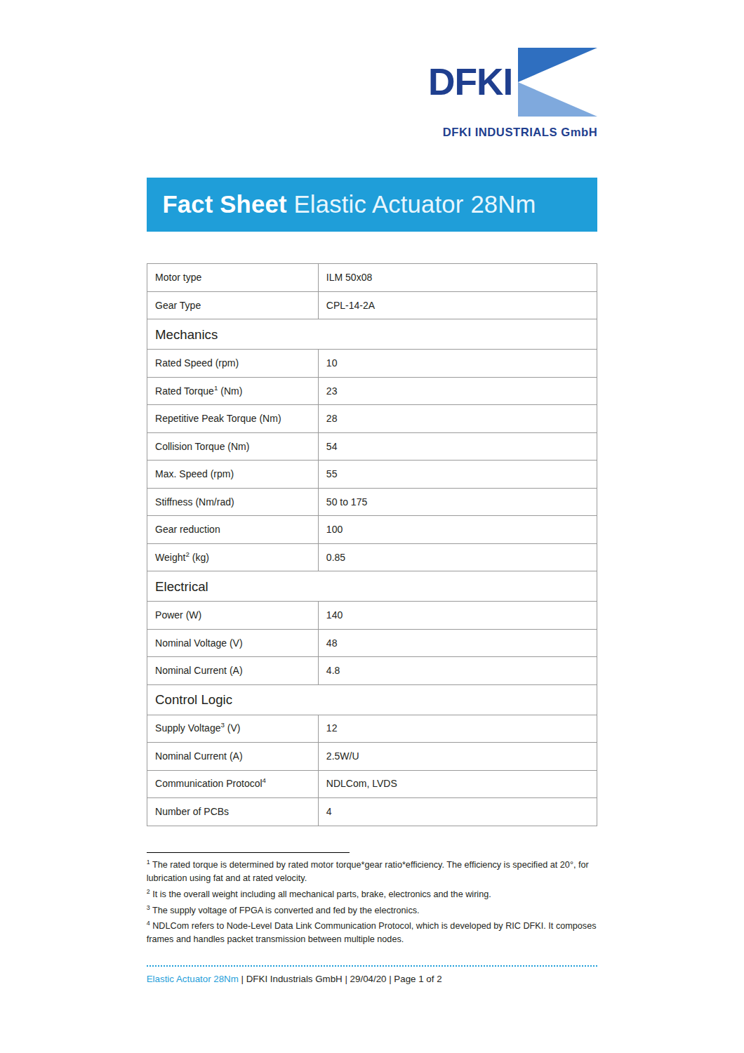DFKI
DFKI INDUSTRIALS GmbH
Fact Sheet Elastic Actuator 28Nm
| Motor type | ILM 50x08 |
| Gear Type | CPL-14-2A |
| Mechanics |
| Rated Speed (rpm) | 10 |
| Rated Torque 1 (Nm) | 23 |
| Repetitive Peak Torque (Nm) | 28 |
| Collision Torque (Nm) | 54 |
| Max. Speed (rpm) | 55 |
| Stiffness (Nm/rad) | 50 to 175 |
| Gear reduction | 100 |
| Weight 2 (kg) | 0.85 |
| Electrical |
| Power (W) | 140 |
| Nominal Voltage (V) | 48 |
| Nominal Current (A) | 4.8 |
| Control Logic |
| Supply Voltage 3 (V) | 12 |
| Nominal Current (A) | 2.5W/U |
| Communication Protocol 4 | NDLCom, LVDS |
| Number of PCBs | 4 |
1 The rated torque is determined by rated motor torque*gear ratio*efficiency. The efficiency is specified at 20°, for lubrication using fat and at rated velocity.
2 It is the overall weight including all mechanical parts, brake, electronics and the wiring.
3 The supply voltage of FPGA is converted and fed by the electronics.
4 NDLCom refers to Node-Level Data Link Communication Protocol, which is developed by RIC DFKI. It composes frames and handles packet transmission between multiple nodes.
Elastic Actuator 28Nm | DFKI Industrials GmbH | 29/04/20 | Page 1 of 2